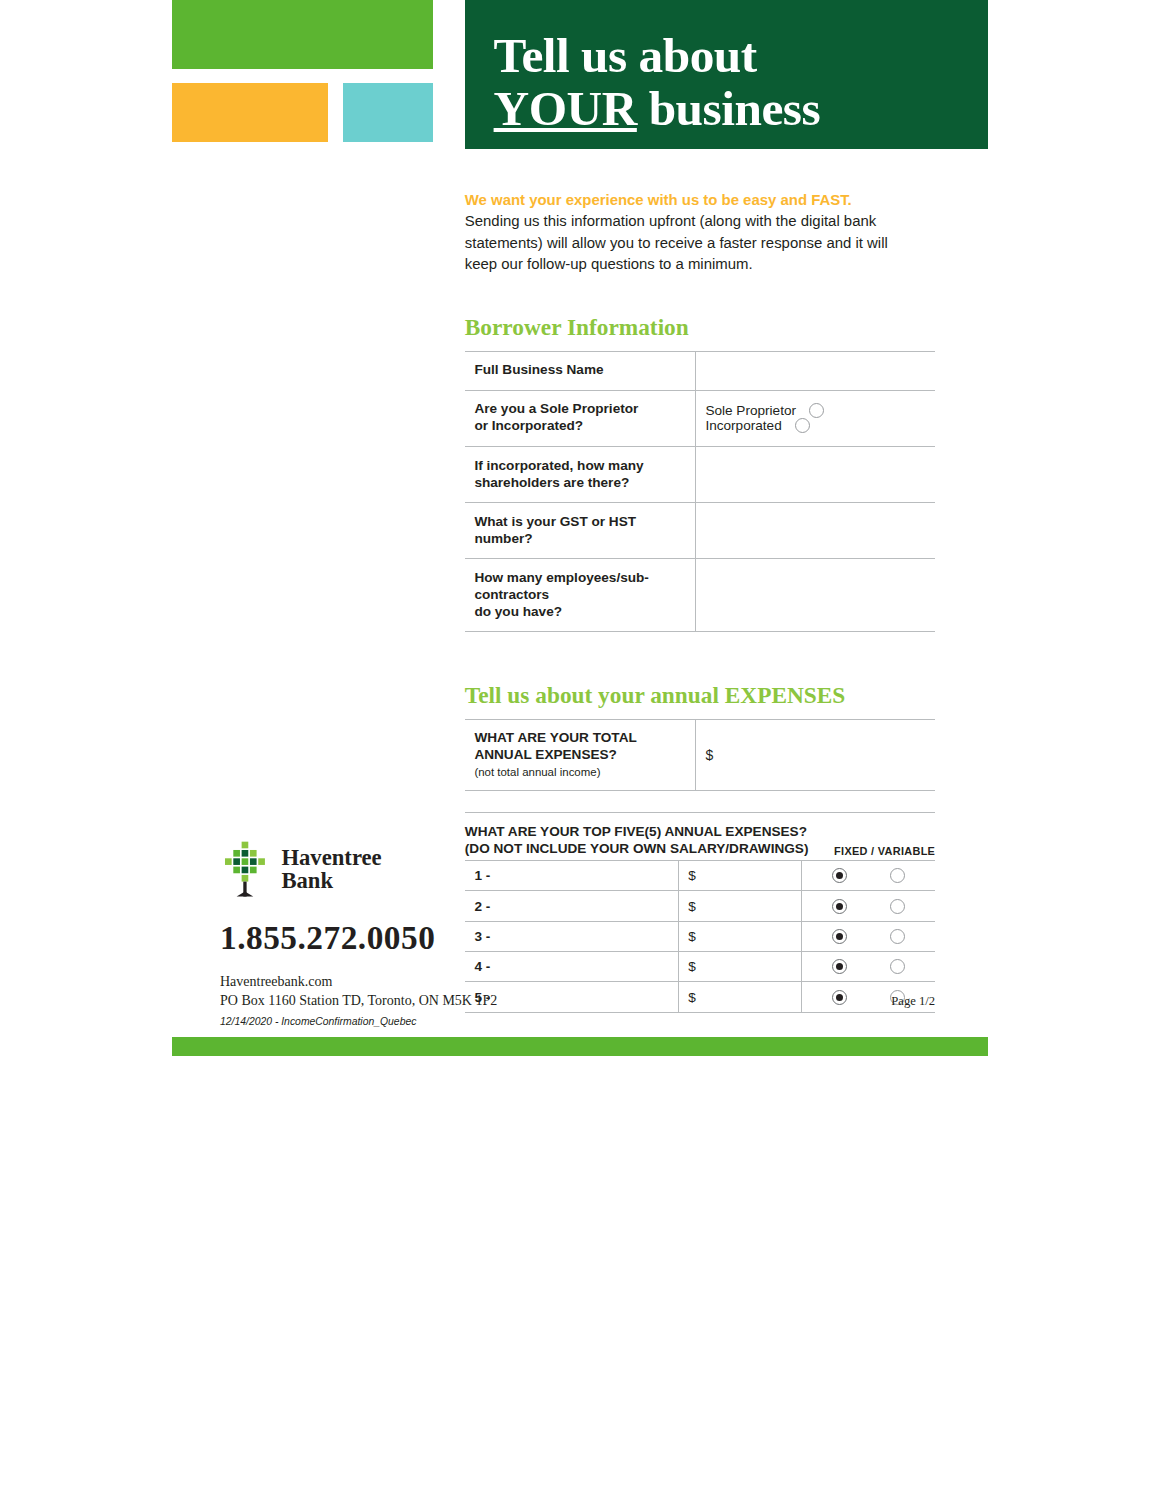Tell us about
YOUR business
We want your experience with us to be easy and FAST.
Sending us this information upfront (along with the digital bank statements) will allow you to receive a faster response and it will keep our follow-up questions to a minimum.
Borrower Information
| Full Business Name | |
| Are you a Sole Proprietor or Incorporated? | Sole Proprietor Incorporated |
| If incorporated, how many shareholders are there? | |
| What is your GST or HST number? | |
| How many employees/sub-contractors do you have? | |
Tell us about your annual EXPENSES
| WHAT ARE YOUR TOTAL ANNUAL EXPENSES? (not total annual income) | $ |
WHAT ARE YOUR TOP FIVE(5) ANNUAL EXPENSES?
(DO NOT INCLUDE YOUR OWN SALARY/DRAWINGS)
FIXED / VARIABLE
| 1 - | $ | |
| 2 - | $ | |
| 3 - | $ | |
| 4 - | $ | |
| 5 - | $ | |
Haventree
Bank
1.855.272.0050
Haventreebank.com
PO Box 1160 Station TD, Toronto, ON M5K 1P2 Page 1/2
12/14/2020 - IncomeConfirmation_Quebec